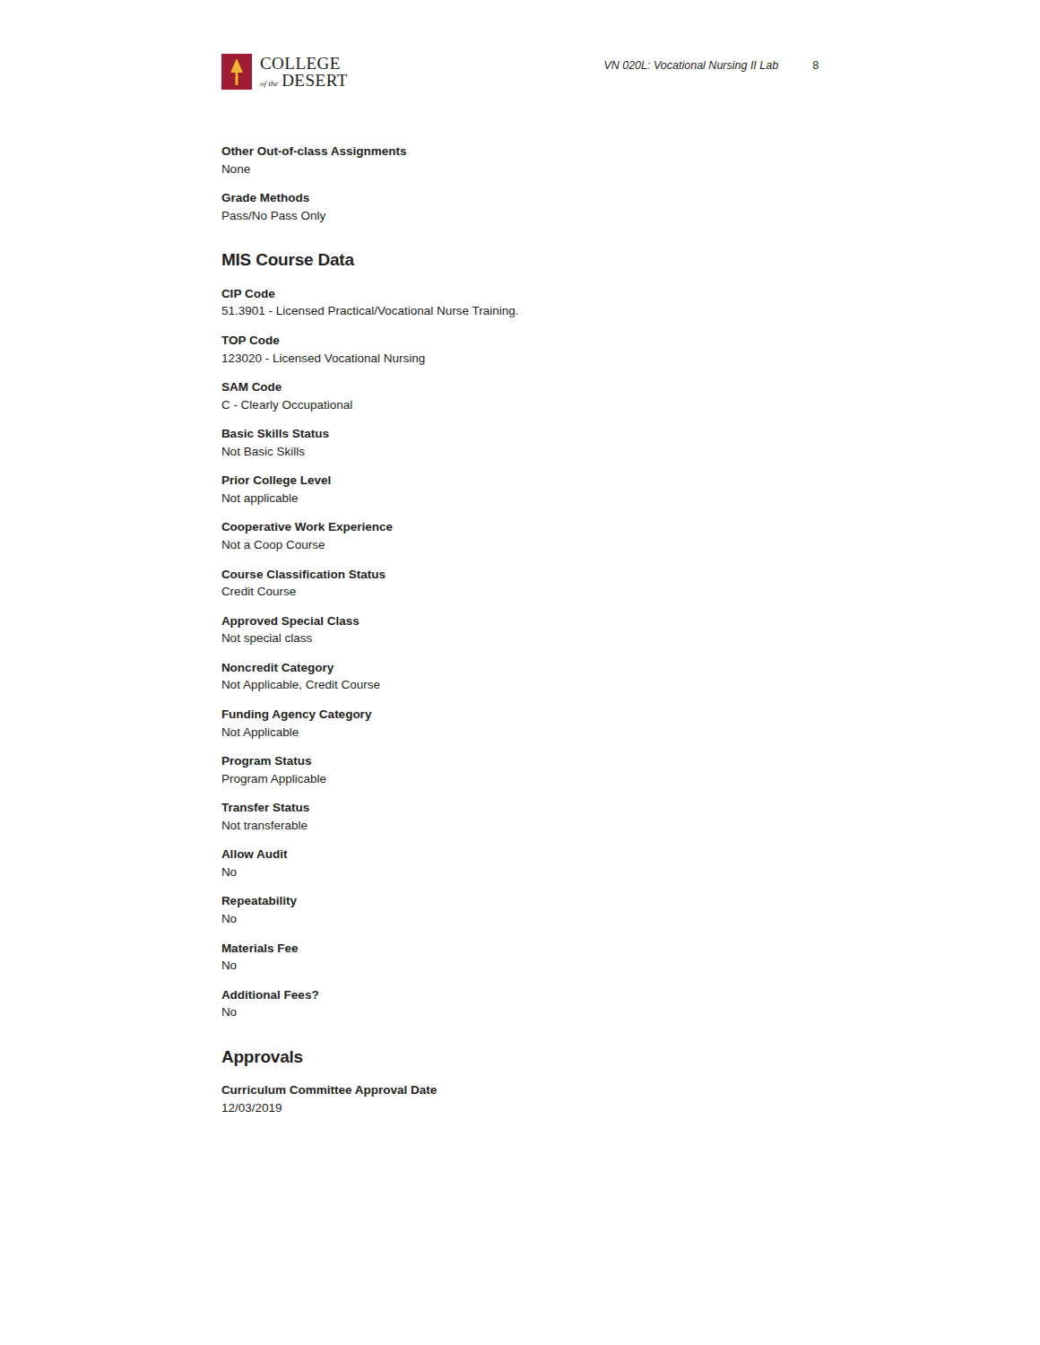COLLEGE
of the DESERT
VN 020L: Vocational Nursing II Lab 8
Other Out-of-class Assignments
None
Grade Methods
Pass/No Pass Only
MIS Course Data
CIP Code
51.3901 - Licensed Practical/Vocational Nurse Training.
TOP Code
123020 - Licensed Vocational Nursing
SAM Code
C - Clearly Occupational
Basic Skills Status
Not Basic Skills
Prior College Level
Not applicable
Cooperative Work Experience
Not a Coop Course
Course Classification Status
Credit Course
Approved Special Class
Not special class
Noncredit Category
Not Applicable, Credit Course
Funding Agency Category
Not Applicable
Program Status
Program Applicable
Transfer Status
Not transferable
Allow Audit
No
Repeatability
No
Materials Fee
No
Additional Fees?
No
Approvals
Curriculum Committee Approval Date
12/03/2019